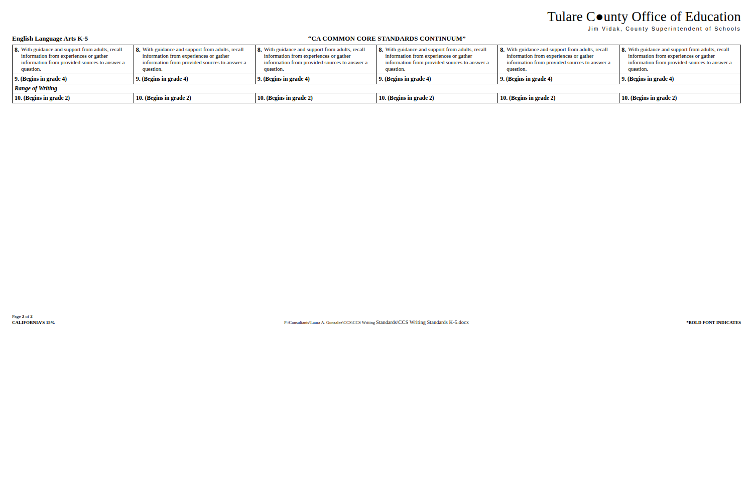Tulare C●unty Office of Education
Jim Vidak, County Superintendent of Schools
English Language Arts K-5
“CA COMMON CORE STANDARDS CONTINUUM”
| 8. With guidance and support from adults, recall information from experiences or gather information from provided sources to answer a question. | 8. With guidance and support from adults, recall information from experiences or gather information from provided sources to answer a question. | 8. With guidance and support from adults, recall information from experiences or gather information from provided sources to answer a question. | 8. With guidance and support from adults, recall information from experiences or gather information from provided sources to answer a question. | 8. With guidance and support from adults, recall information from experiences or gather information from provided sources to answer a question. | 8. With guidance and support from adults, recall information from experiences or gather information from provided sources to answer a question. |
| 9. (Begins in grade 4) | 9. (Begins in grade 4) | 9. (Begins in grade 4) | 9. (Begins in grade 4) | 9. (Begins in grade 4) | 9. (Begins in grade 4) |
| Range of Writing |
| 10. (Begins in grade 2) | 10. (Begins in grade 2) | 10. (Begins in grade 2) | 10. (Begins in grade 2) | 10. (Begins in grade 2) | 10. (Begins in grade 2) |
Page 2 of 2 CALIFORNIA’S 15%
P:\Consultants\Laura A. Gonzalez\CCS\CCS Writing Standards\CCS Writing Standards K-5.docx
*BOLD FONT INDICATES